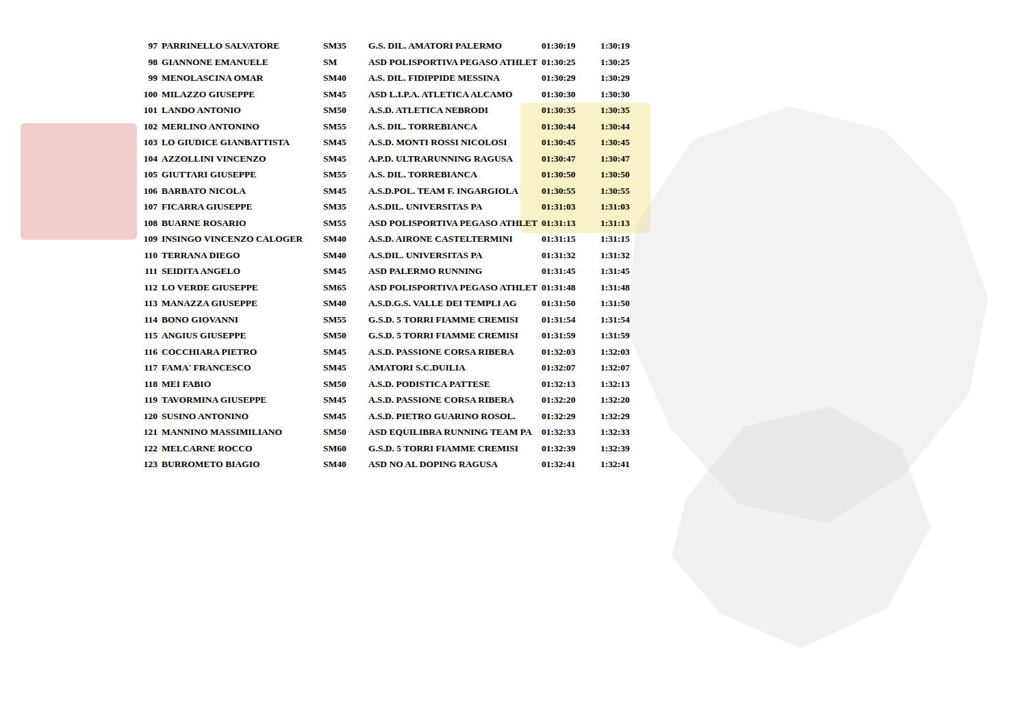| 97 | PARRINELLO SALVATORE | SM35 | G.S. DIL. AMATORI PALERMO | 01:30:19 | 1:30:19 |
| 98 | GIANNONE EMANUELE | SM | ASD POLISPORTIVA PEGASO ATHLET | 01:30:25 | 1:30:25 |
| 99 | MENOLASCINA OMAR | SM40 | A.S. DIL. FIDIPPIDE MESSINA | 01:30:29 | 1:30:29 |
| 100 | MILAZZO GIUSEPPE | SM45 | ASD L.I.P.A. ATLETICA ALCAMO | 01:30:30 | 1:30:30 |
| 101 | LANDO ANTONIO | SM50 | A.S.D. ATLETICA NEBRODI | 01:30:35 | 1:30:35 |
| 102 | MERLINO ANTONINO | SM55 | A.S. DIL. TORREBIANCA | 01:30:44 | 1:30:44 |
| 103 | LO GIUDICE GIANBATTISTA | SM45 | A.S.D. MONTI ROSSI NICOLOSI | 01:30:45 | 1:30:45 |
| 104 | AZZOLLINI VINCENZO | SM45 | A.P.D. ULTRARUNNING RAGUSA | 01:30:47 | 1:30:47 |
| 105 | GIUTTARI GIUSEPPE | SM55 | A.S. DIL. TORREBIANCA | 01:30:50 | 1:30:50 |
| 106 | BARBATO NICOLA | SM45 | A.S.D.POL. TEAM F. INGARGIOLA | 01:30:55 | 1:30:55 |
| 107 | FICARRA GIUSEPPE | SM35 | A.S.DIL. UNIVERSITAS PA | 01:31:03 | 1:31:03 |
| 108 | BUARNE ROSARIO | SM55 | ASD POLISPORTIVA PEGASO ATHLET | 01:31:13 | 1:31:13 |
| 109 | INSINGO VINCENZO CALOGER | SM40 | A.S.D. AIRONE CASTELTERMINI | 01:31:15 | 1:31:15 |
| 110 | TERRANA DIEGO | SM40 | A.S.DIL. UNIVERSITAS PA | 01:31:32 | 1:31:32 |
| 111 | SEIDITA ANGELO | SM45 | ASD PALERMO RUNNING | 01:31:45 | 1:31:45 |
| 112 | LO VERDE GIUSEPPE | SM65 | ASD POLISPORTIVA PEGASO ATHLET | 01:31:48 | 1:31:48 |
| 113 | MANAZZA GIUSEPPE | SM40 | A.S.D.G.S. VALLE DEI TEMPLI AG | 01:31:50 | 1:31:50 |
| 114 | BONO GIOVANNI | SM55 | G.S.D. 5 TORRI FIAMME CREMISI | 01:31:54 | 1:31:54 |
| 115 | ANGIUS GIUSEPPE | SM50 | G.S.D. 5 TORRI FIAMME CREMISI | 01:31:59 | 1:31:59 |
| 116 | COCCHIARA PIETRO | SM45 | A.S.D. PASSIONE CORSA RIBERA | 01:32:03 | 1:32:03 |
| 117 | FAMA' FRANCESCO | SM45 | AMATORI S.C.DUILIA | 01:32:07 | 1:32:07 |
| 118 | MEI FABIO | SM50 | A.S.D. PODISTICA PATTESE | 01:32:13 | 1:32:13 |
| 119 | TAVORMINA GIUSEPPE | SM45 | A.S.D. PASSIONE CORSA RIBERA | 01:32:20 | 1:32:20 |
| 120 | SUSINO ANTONINO | SM45 | A.S.D. PIETRO GUARINO ROSOL. | 01:32:29 | 1:32:29 |
| 121 | MANNINO MASSIMILIANO | SM50 | ASD EQUILIBRA RUNNING TEAM PA | 01:32:33 | 1:32:33 |
| 122 | MELCARNE ROCCO | SM60 | G.S.D. 5 TORRI FIAMME CREMISI | 01:32:39 | 1:32:39 |
| 123 | BURROMETO BIAGIO | SM40 | ASD NO AL DOPING RAGUSA | 01:32:41 | 1:32:41 |